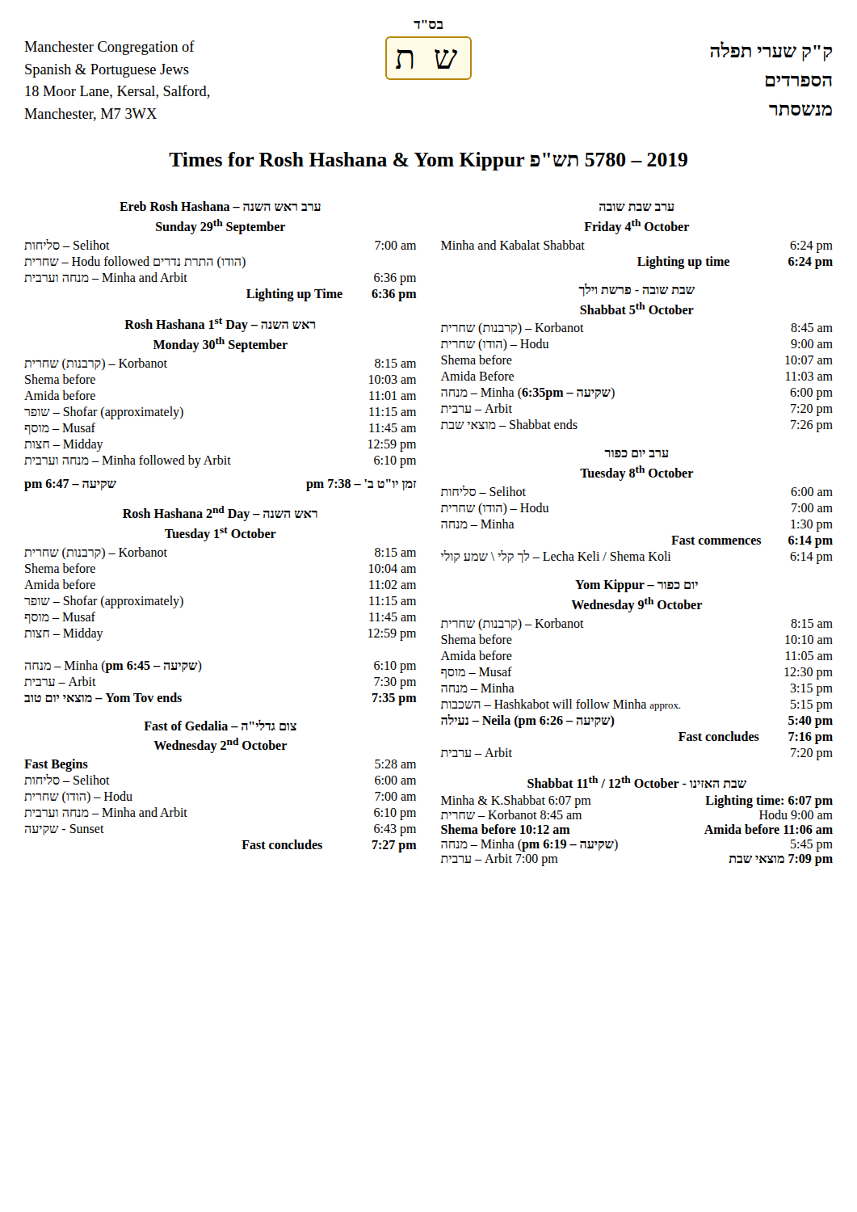בס"ד
Manchester Congregation of
Spanish & Portuguese Jews
18 Moor Lane, Kersal, Salford,
Manchester, M7 3WX
ש ת
ק"ק שערי תפלה
הספרדים
מנשסתר
Times for Rosh Hashana & Yom Kippur תש"פ 5780 – 2019
Ereb Rosh Hashana – ערב ראש השנה
Sunday 29th September
| סליחות – Selihot | 7:00 am |
| שחרית – Hodu followed התרת נדרים ( הודו ) | |
| מנחה וערבית – Minha and Arbit | 6:36 pm |
| Lighting up Time | 6:36 pm |
Rosh Hashana 1st Day – ראש השנה
Monday 30th September
| שחרית ( קרבנות ) – Korbanot | 8:15 am |
| Shema before | 10:03 am |
| Amida before | 11:01 am |
| שופר – Shofar (approximately) | 11:15 am |
| מוסף – Musaf | 11:45 am |
| חצות – Midday | 12:59 pm |
| מנחה וערבית – Minha followed by Arbit | 6:10 pm |
שקיעה – 6:47 pm זמן יו"ט ב' – 7:38 pm
Rosh Hashana 2nd Day – ראש השנה
Tuesday 1st October
| שחרית ( קרבנות ) – Korbanot | 8:15 am |
| Shema before | 10:04 am |
| Amida before | 11:02 am |
| שופר – Shofar (approximately) | 11:15 am |
| מוסף – Musaf | 11:45 am |
| חצות – Midday | 12:59 pm |
| מנחה – Minha ( שקיעה – 6:45 pm ) | 6:10 pm |
| ערבית – Arbit | 7:30 pm |
| מוצאי יום טוב – Yom Tov ends | 7:35 pm |
Fast of Gedalia – צום גדלי"ה
Wednesday 2nd October
| Fast Begins | 5:28 am |
| סליחות – Selihot | 6:00 am |
| שחרית ( הודו ) – Hodu | 7:00 am |
| מנחה וערבית – Minha and Arbit | 6:10 pm |
| שקיעה - Sunset | 6:43 pm |
| Fast concludes | 7:27 pm |
ערב שבת שובה
Friday 4th October
| Minha and Kabalat Shabbat | 6:24 pm |
| Lighting up time | 6:24 pm |
שבת שובה - פרשת וילך
Shabbat 5th October
| שחרית ( קרבנות ) – Korbanot | 8:45 am |
| שחרית ( הודו ) – Hodu | 9:00 am |
| Shema before | 10:07 am |
| Amida Before | 11:03 am |
| מנחה – Minha ( שקיעה – 6:35pm ) | 6:00 pm |
| ערבית – Arbit | 7:20 pm |
| מוצאי שבת – Shabbat ends | 7:26 pm |
ערב יום כפור
Tuesday 8th October
| סליחות – Selihot | 6:00 am |
| שחרית ( הודו ) – Hodu | 7:00 am |
| מנחה – Minha | 1:30 pm |
| Fast commences | 6:14 pm |
| לך קלי \ שמע קולי – Lecha Keli / Shema Koli | 6:14 pm |
Yom Kippur – יום כפור
Wednesday 9th October
| שחרית ( קרבנות ) – Korbanot | 8:15 am |
| Shema before | 10:10 am |
| Amida before | 11:05 am |
| מוסף – Musaf | 12:30 pm |
| מנחה – Minha | 3:15 pm |
| השכבות – Hashkabot will follow Minha approx. | 5:15 pm |
| נעילה – Neila ( שקיעה – 6:26 pm ) | 5:40 pm |
| Fast concludes | 7:16 pm |
| ערבית – Arbit | 7:20 pm |
Shabbat 11th / 12th October - שבת האזינו
Minha & K.Shabbat 6:07 pm Lighting time: 6:07 pm
שחרית – Korbanot 8:45 am Hodu 9:00 am
Shema before 10:12 am Amida before 11:06 am
מנחה – Minha (שקיעה – 6:19 pm) 5:45 pm
ערבית – Arbit 7:00 pm מוצאי שבת 7:09 pm